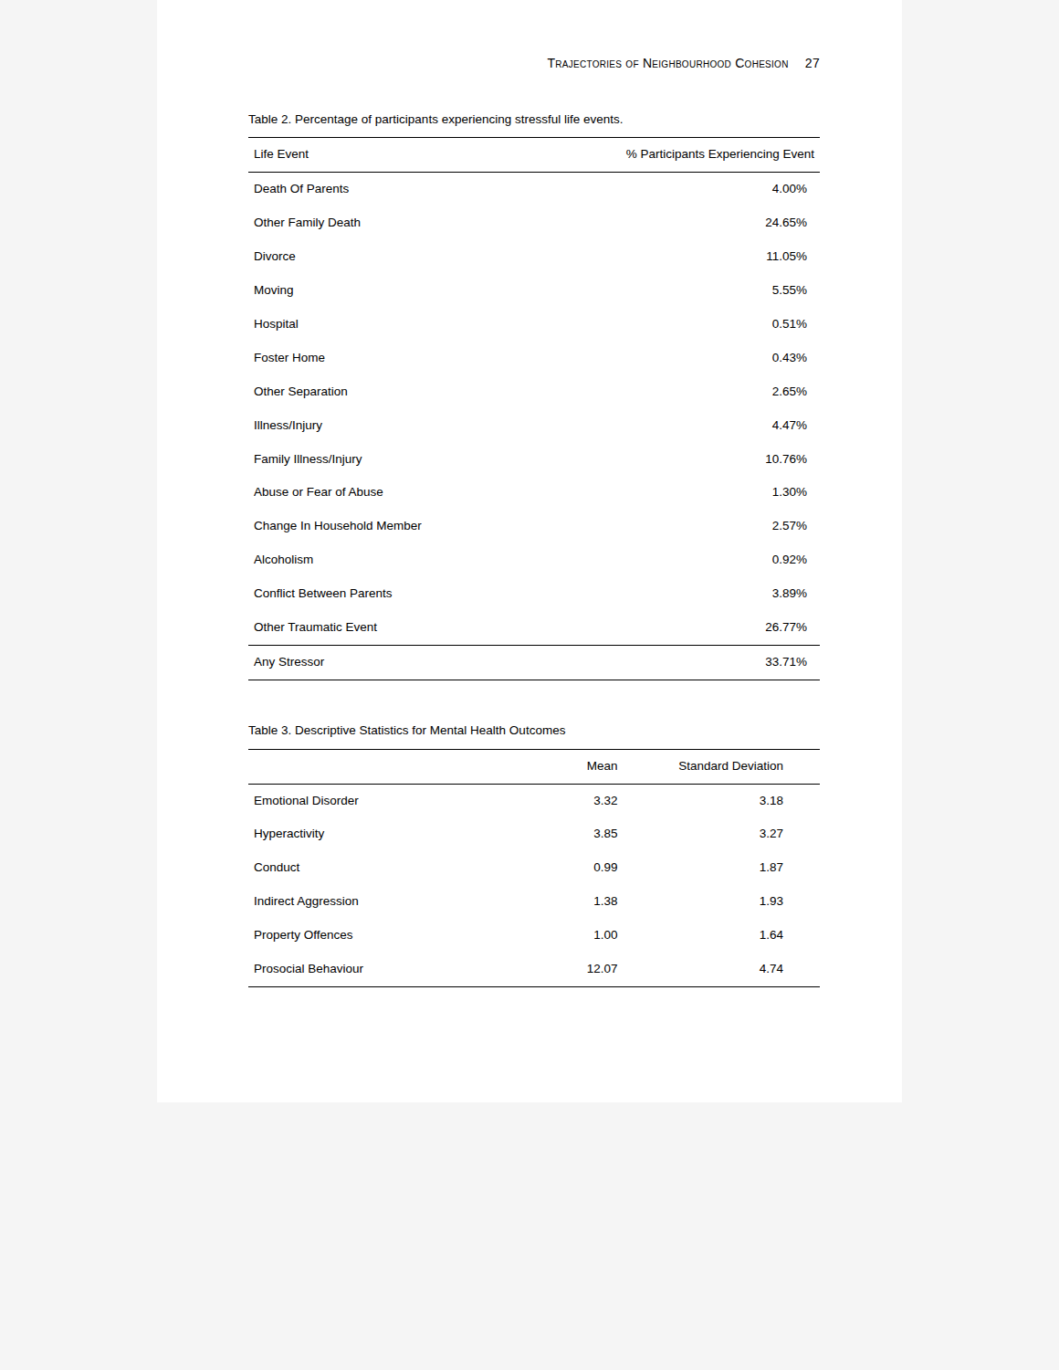Trajectories of Neighbourhood Cohesion 27
Table 2. Percentage of participants experiencing stressful life events.
| Life Event | % Participants Experiencing Event |
| --- | --- |
| Death Of Parents | 4.00% |
| Other Family Death | 24.65% |
| Divorce | 11.05% |
| Moving | 5.55% |
| Hospital | 0.51% |
| Foster Home | 0.43% |
| Other Separation | 2.65% |
| Illness/Injury | 4.47% |
| Family Illness/Injury | 10.76% |
| Abuse or Fear of Abuse | 1.30% |
| Change In Household Member | 2.57% |
| Alcoholism | 0.92% |
| Conflict Between Parents | 3.89% |
| Other Traumatic Event | 26.77% |
| Any Stressor | 33.71% |
Table 3. Descriptive Statistics for Mental Health Outcomes
| | Mean | Standard Deviation |
| --- | --- | --- |
| Emotional Disorder | 3.32 | 3.18 |
| Hyperactivity | 3.85 | 3.27 |
| Conduct | 0.99 | 1.87 |
| Indirect Aggression | 1.38 | 1.93 |
| Property Offences | 1.00 | 1.64 |
| Prosocial Behaviour | 12.07 | 4.74 |